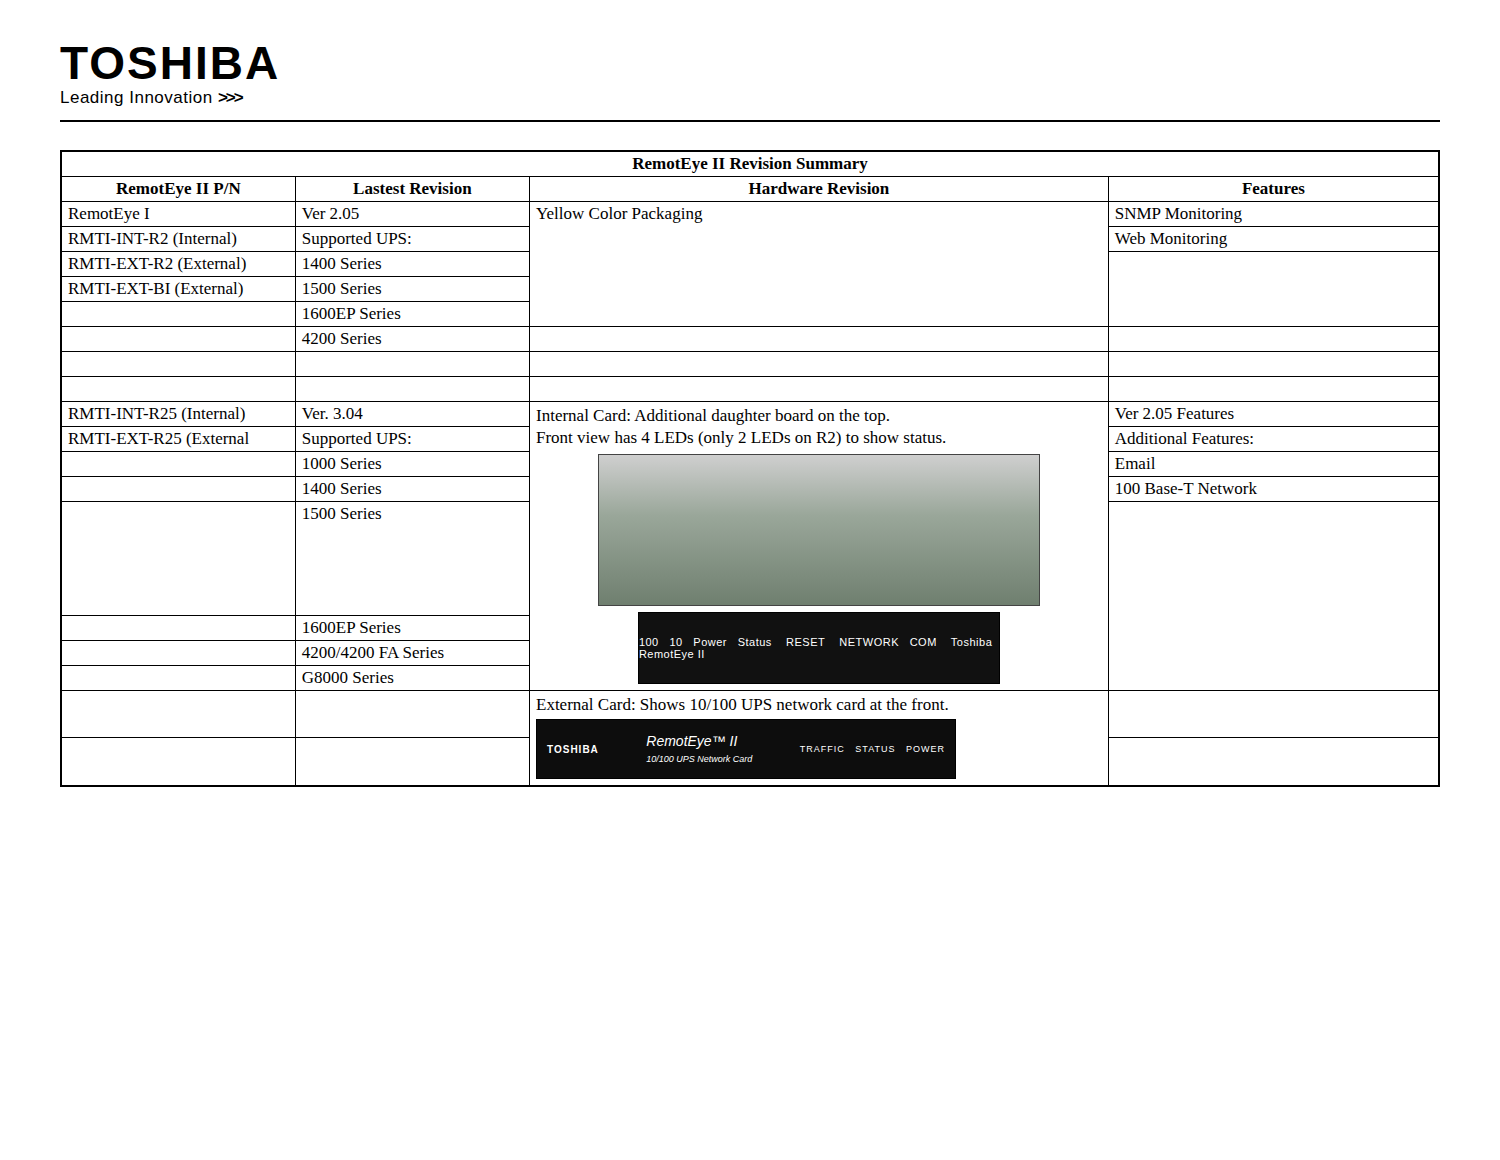TOSHIBA
Leading Innovation >>>
| RemotEye II Revision Summary |
| --- |
| RemotEye II P/N | Lastest Revision | Hardware Revision | Features |
| RemotEye I | Ver 2.05 | Yellow Color Packaging | SNMP Monitoring |
| RMTI-INT-R2 (Internal) | Supported UPS: | Web Monitoring |
| RMTI-EXT-R2 (External) | 1400 Series | |
| RMTI-EXT-BI (External) | 1500 Series |
| | 1600EP Series |
| | 4200 Series | | |
| RMTI-INT-R25 (Internal) | Ver. 3.04 | Internal Card: Additional daughter board on the top. Front view has 4 LEDs (only 2 LEDs on R2) to show status. 100 10 Power Status RESET NETWORK COM Toshiba RemotEye II | Ver 2.05 Features |
| RMTI-EXT-R25 (External | Supported UPS: | Additional Features: |
| | 1000 Series | Email |
| | 1400 Series | 100 Base-T Network |
| | 1500 Series | |
| | 1600EP Series |
| | 4200/4200 FA Series |
| | G8000 Series |
| | | External Card: Shows 10/100 UPS network card at the front. TOSHIBA RemotEye™ II 10/100 UPS Network Card TRAFFIC STATUS POWER | |